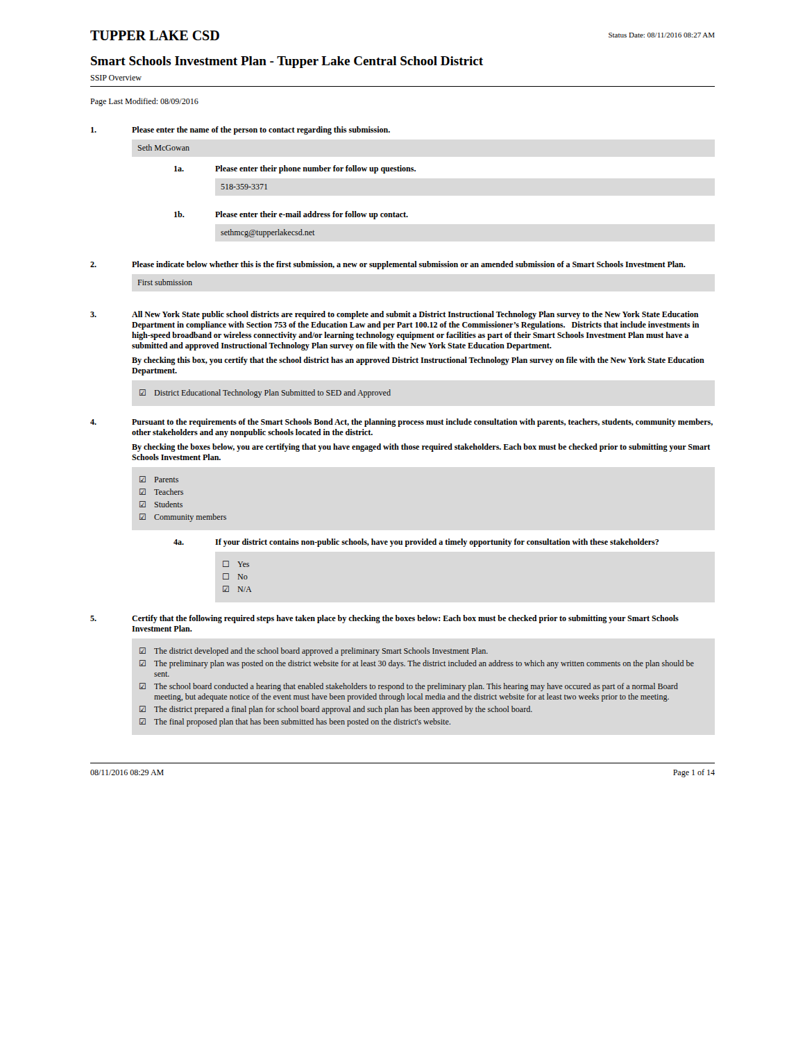TUPPER LAKE CSD
Status Date: 08/11/2016 08:27 AM
Smart Schools Investment Plan - Tupper Lake Central School District
SSIP Overview
Page Last Modified: 08/09/2016
1.
Please enter the name of the person to contact regarding this submission.
Seth McGowan
1a.
Please enter their phone number for follow up questions.
518-359-3371
1b.
Please enter their e-mail address for follow up contact.
sethmcg@tupperlakecsd.net
2.
Please indicate below whether this is the first submission, a new or supplemental submission or an amended submission of a Smart Schools Investment Plan.
First submission
3.
All New York State public school districts are required to complete and submit a District Instructional Technology Plan survey to the New York State Education Department in compliance with Section 753 of the Education Law and per Part 100.12 of the Commissioner’s Regulations. Districts that include investments in high-speed broadband or wireless connectivity and/or learning technology equipment or facilities as part of their Smart Schools Investment Plan must have a submitted and approved Instructional Technology Plan survey on file with the New York State Education Department.
By checking this box, you certify that the school district has an approved District Instructional Technology Plan survey on file with the New York State Education Department.
☑District Educational Technology Plan Submitted to SED and Approved
4.
Pursuant to the requirements of the Smart Schools Bond Act, the planning process must include consultation with parents, teachers, students, community members, other stakeholders and any nonpublic schools located in the district.
By checking the boxes below, you are certifying that you have engaged with those required stakeholders. Each box must be checked prior to submitting your Smart Schools Investment Plan.
☑Parents
☑Teachers
☑Students
☑Community members
4a.
If your district contains non-public schools, have you provided a timely opportunity for consultation with these stakeholders?
☐Yes
☐No
☑N/A
5.
Certify that the following required steps have taken place by checking the boxes below: Each box must be checked prior to submitting your Smart Schools Investment Plan.
☑The district developed and the school board approved a preliminary Smart Schools Investment Plan.
☑The preliminary plan was posted on the district website for at least 30 days. The district included an address to which any written comments on the plan should be sent.
☑The school board conducted a hearing that enabled stakeholders to respond to the preliminary plan. This hearing may have occured as part of a normal Board meeting, but adequate notice of the event must have been provided through local media and the district website for at least two weeks prior to the meeting.
☑The district prepared a final plan for school board approval and such plan has been approved by the school board.
☑The final proposed plan that has been submitted has been posted on the district's website.
08/11/2016 08:29 AM
Page 1 of 14